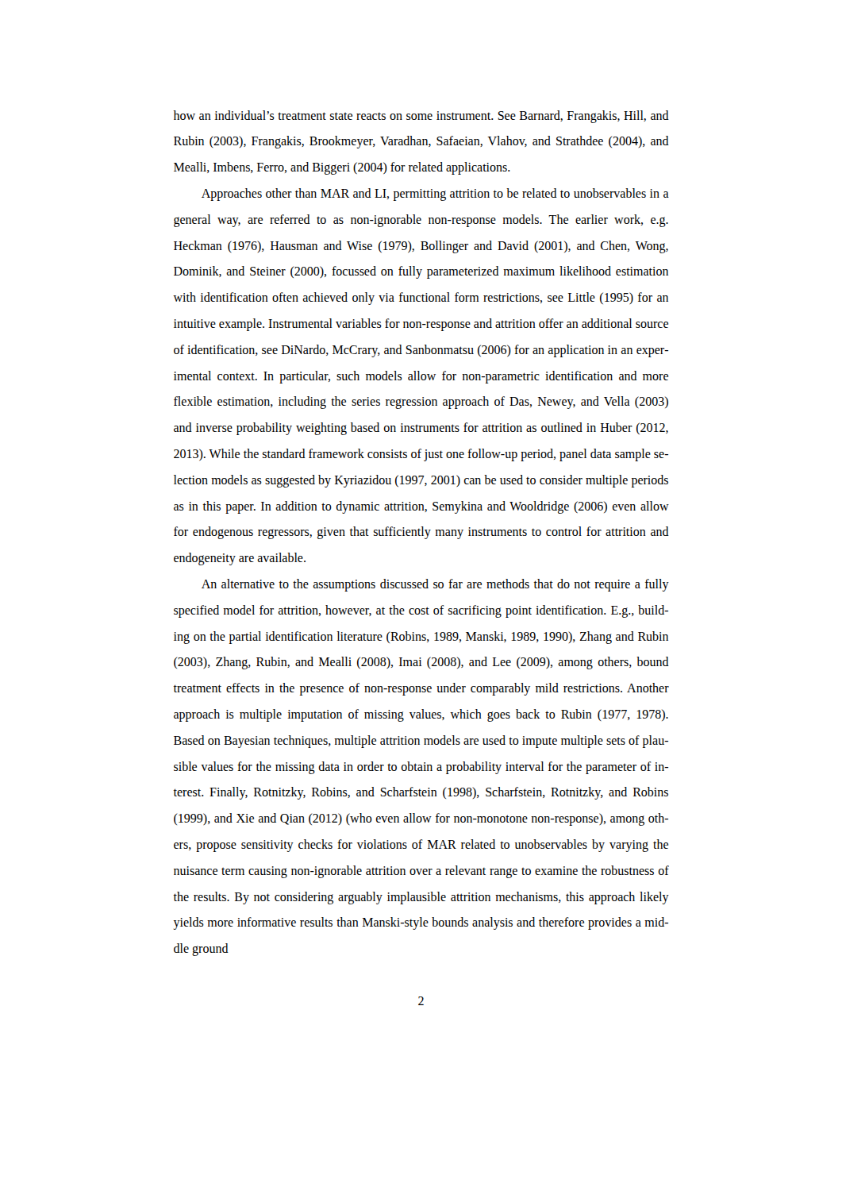how an individual’s treatment state reacts on some instrument. See Barnard, Frangakis, Hill, and Rubin (2003), Frangakis, Brookmeyer, Varadhan, Safaeian, Vlahov, and Strathdee (2004), and Mealli, Imbens, Ferro, and Biggeri (2004) for related applications.
Approaches other than MAR and LI, permitting attrition to be related to unobservables in a general way, are referred to as non-ignorable non-response models. The earlier work, e.g. Heckman (1976), Hausman and Wise (1979), Bollinger and David (2001), and Chen, Wong, Dominik, and Steiner (2000), focussed on fully parameterized maximum likelihood estimation with identification often achieved only via functional form restrictions, see Little (1995) for an intuitive example. Instrumental variables for non-response and attrition offer an additional source of identification, see DiNardo, McCrary, and Sanbonmatsu (2006) for an application in an experimental context. In particular, such models allow for non-parametric identification and more flexible estimation, including the series regression approach of Das, Newey, and Vella (2003) and inverse probability weighting based on instruments for attrition as outlined in Huber (2012, 2013). While the standard framework consists of just one follow-up period, panel data sample selection models as suggested by Kyriazidou (1997, 2001) can be used to consider multiple periods as in this paper. In addition to dynamic attrition, Semykina and Wooldridge (2006) even allow for endogenous regressors, given that sufficiently many instruments to control for attrition and endogeneity are available.
An alternative to the assumptions discussed so far are methods that do not require a fully specified model for attrition, however, at the cost of sacrificing point identification. E.g., building on the partial identification literature (Robins, 1989, Manski, 1989, 1990), Zhang and Rubin (2003), Zhang, Rubin, and Mealli (2008), Imai (2008), and Lee (2009), among others, bound treatment effects in the presence of non-response under comparably mild restrictions. Another approach is multiple imputation of missing values, which goes back to Rubin (1977, 1978). Based on Bayesian techniques, multiple attrition models are used to impute multiple sets of plausible values for the missing data in order to obtain a probability interval for the parameter of interest. Finally, Rotnitzky, Robins, and Scharfstein (1998), Scharfstein, Rotnitzky, and Robins (1999), and Xie and Qian (2012) (who even allow for non-monotone non-response), among others, propose sensitivity checks for violations of MAR related to unobservables by varying the nuisance term causing non-ignorable attrition over a relevant range to examine the robustness of the results. By not considering arguably implausible attrition mechanisms, this approach likely yields more informative results than Manski-style bounds analysis and therefore provides a middle ground
2